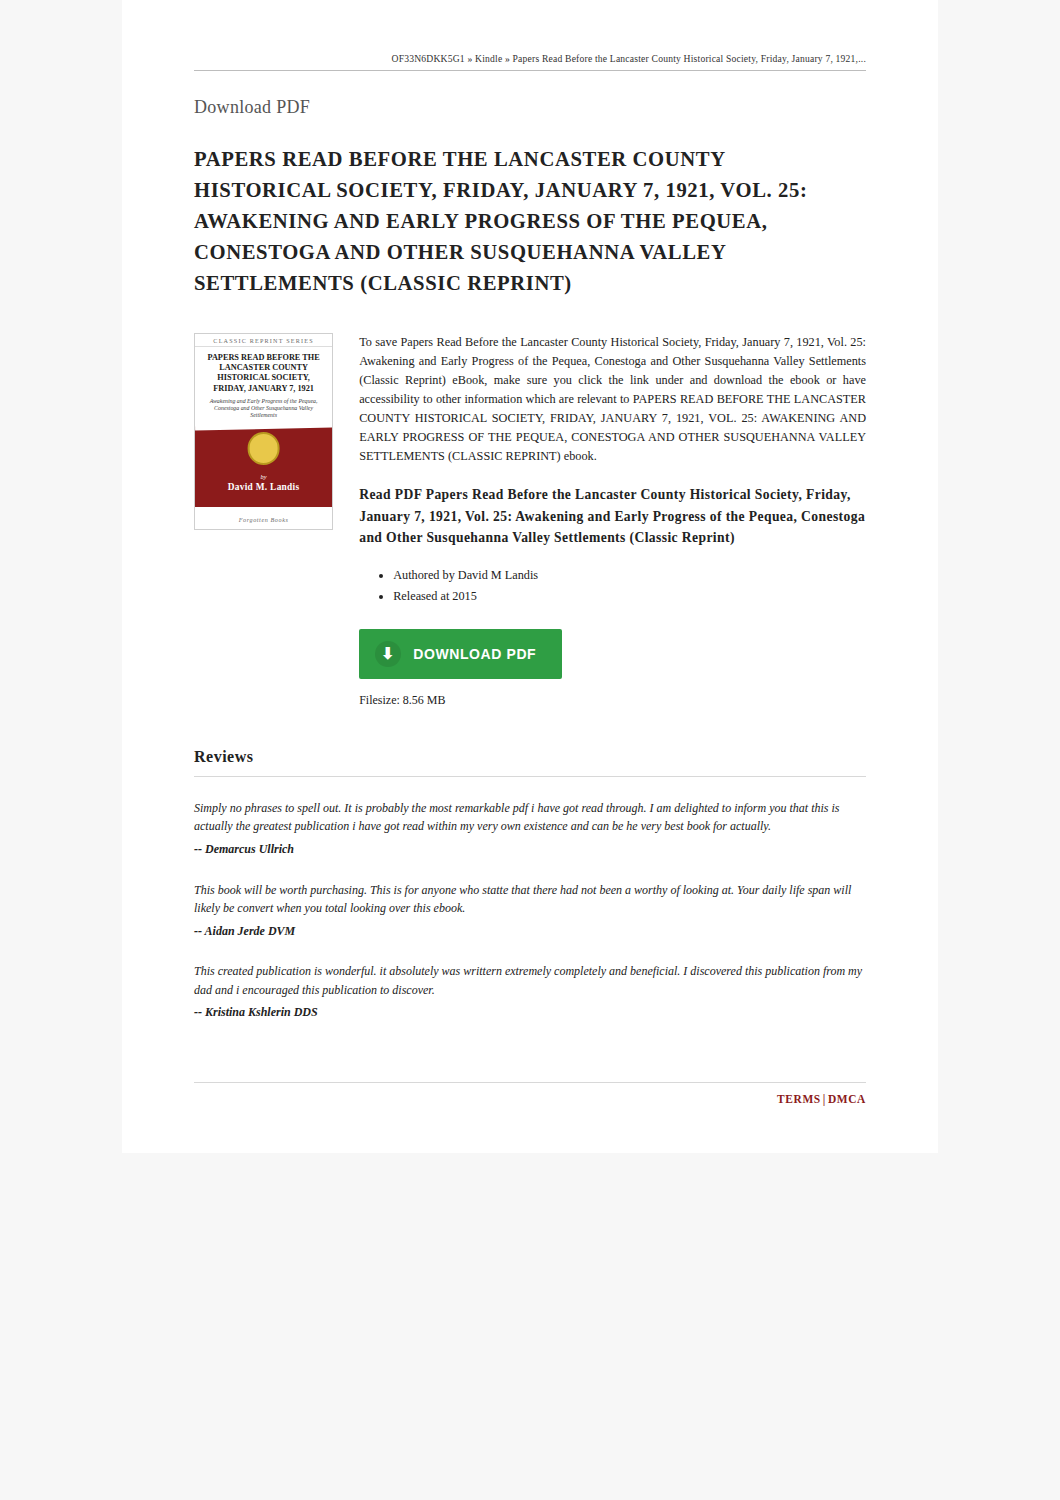OF33N6DKK5G1 » Kindle » Papers Read Before the Lancaster County Historical Society, Friday, January 7, 1921,...
Download PDF
Papers Read Before the Lancaster County Historical Society, Friday, January 7, 1921, Vol. 25: Awakening and Early Progress of the Pequea, Conestoga and Other Susquehanna Valley Settlements (Classic Reprint)
Classic Reprint Series
Papers Read Before the Lancaster County Historical Society, Friday, January 7, 1921
Awakening and Early Progress of the Pequea, Conestoga and Other Susquehanna Valley Settlements
Vol. 25
by David M. Landis
Forgotten Books
To save Papers Read Before the Lancaster County Historical Society, Friday, January 7, 1921, Vol. 25: Awakening and Early Progress of the Pequea, Conestoga and Other Susquehanna Valley Settlements (Classic Reprint) eBook, make sure you click the link under and download the ebook or have accessibility to other information which are relevant to PAPERS READ BEFORE THE LANCASTER COUNTY HISTORICAL SOCIETY, FRIDAY, JANUARY 7, 1921, VOL. 25: AWAKENING AND EARLY PROGRESS OF THE PEQUEA, CONESTOGA AND OTHER SUSQUEHANNA VALLEY SETTLEMENTS (CLASSIC REPRINT) ebook.
Read PDF Papers Read Before the Lancaster County Historical Society, Friday, January 7, 1921, Vol. 25: Awakening and Early Progress of the Pequea, Conestoga and Other Susquehanna Valley Settlements (Classic Reprint)
Authored by David M Landis
Released at 2015
⬇ DOWNLOAD PDF
Filesize: 8.56 MB
Reviews
Simply no phrases to spell out. It is probably the most remarkable pdf i have got read through. I am delighted to inform you that this is actually the greatest publication i have got read within my very own existence and can be he very best book for actually.
-- Demarcus Ullrich
This book will be worth purchasing. This is for anyone who statte that there had not been a worthy of looking at. Your daily life span will likely be convert when you total looking over this ebook.
-- Aidan Jerde DVM
This created publication is wonderful. it absolutely was writtern extremely completely and beneficial. I discovered this publication from my dad and i encouraged this publication to discover.
-- Kristina Kshlerin DDS
TERMS|DMCA